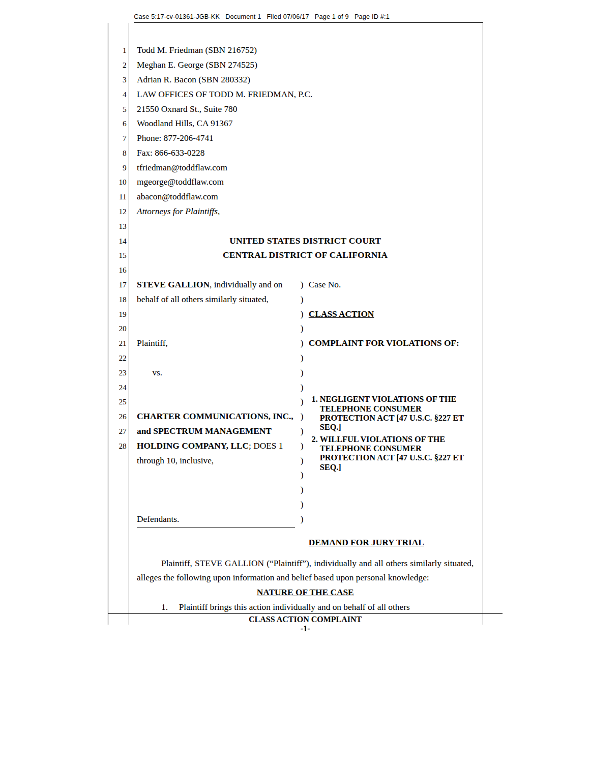Case 5:17-cv-01361-JGB-KK Document 1 Filed 07/06/17 Page 1 of 9 Page ID #:1
1
2
3
4
5
6
7
8
9
10
11
12
13
14
15
16
17
18
19
20
21
22
23
24
25
26
27
28
Todd M. Friedman (SBN 216752)
Meghan E. George (SBN 274525)
Adrian R. Bacon (SBN 280332)
LAW OFFICES OF TODD M. FRIEDMAN, P.C.
21550 Oxnard St., Suite 780
Woodland Hills, CA 91367
Phone: 877-206-4741
Fax: 866-633-0228
tfriedman@toddflaw.com
mgeorge@toddflaw.com
abacon@toddflaw.com
Attorneys for Plaintiffs,
UNITED STATES DISTRICT COURT
CENTRAL DISTRICT OF CALIFORNIA
| STEVE GALLION , individually and on behalf of all others similarly situated, | ) ) ) | Case No. CLASS ACTION |
| | ) | |
| Plaintiff, | ) ) | COMPLAINT FOR VIOLATIONS OF: |
| vs. | ) ) | |
| | ) | NEGLIGENT VIOLATIONS OF THE TELEPHONE CONSUMER PROTECTION ACT [47 U.S.C. §227 ET SEQ.] WILLFUL VIOLATIONS OF THE TELEPHONE CONSUMER PROTECTION ACT [47 U.S.C. §227 ET SEQ.] |
| CHARTER COMMUNICATIONS, INC., and SPECTRUM MANAGEMENT HOLDING COMPANY, LLC ; DOES 1 through 10, inclusive, | ) ) ) ) ) ) |
| | ) |
| Defendants. | ) |
| | | DEMAND FOR JURY TRIAL |
Plaintiff, STEVE GALLION (“Plaintiff”), individually and all others similarly situated, alleges the following upon information and belief based upon personal knowledge:
NATURE OF THE CASE
1. Plaintiff brings this action individually and on behalf of all others
CLASS ACTION COMPLAINT
-1-